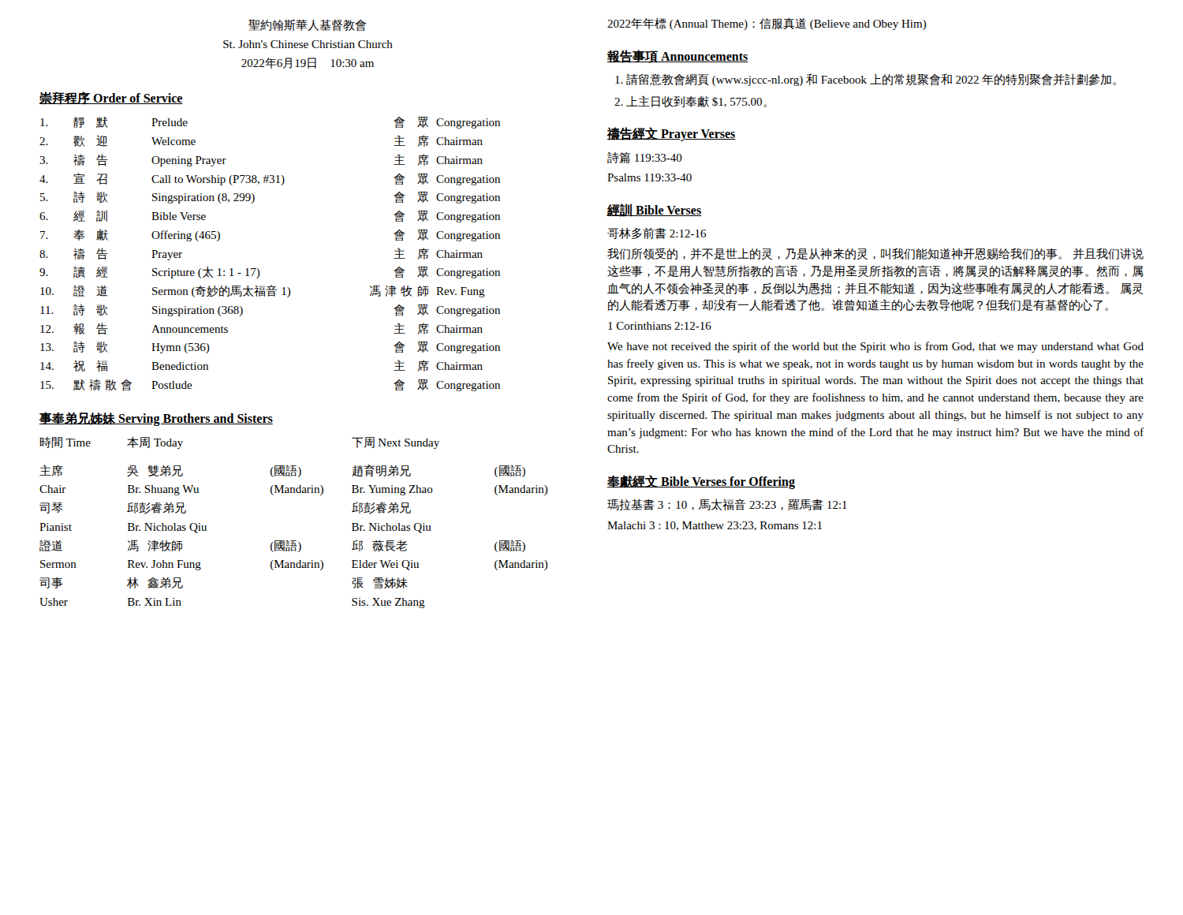聖約翰斯華人基督教會
St. John's Chinese Christian Church
2022年6月19日 10:30 am
崇拜程序 Order of Service
| 1. | 靜 默 | Prelude | 會 眾 | Congregation |
| 2. | 歡 迎 | Welcome | 主 席 | Chairman |
| 3. | 禱 告 | Opening Prayer | 主 席 | Chairman |
| 4. | 宣 召 | Call to Worship (P738, #31) | 會 眾 | Congregation |
| 5. | 詩 歌 | Singspiration (8, 299) | 會 眾 | Congregation |
| 6. | 經 訓 | Bible Verse | 會 眾 | Congregation |
| 7. | 奉 獻 | Offering (465) | 會 眾 | Congregation |
| 8. | 禱 告 | Prayer | 主 席 | Chairman |
| 9. | 讀 經 | Scripture (太 1: 1 - 17) | 會 眾 | Congregation |
| 10. | 證 道 | Sermon (奇妙的馬太福音 1) | 馮津牧師 | Rev. Fung |
| 11. | 詩 歌 | Singspiration (368) | 會 眾 | Congregation |
| 12. | 報 告 | Announcements | 主 席 | Chairman |
| 13. | 詩 歌 | Hymn (536) | 會 眾 | Congregation |
| 14. | 祝 福 | Benediction | 主 席 | Chairman |
| 15. | 默禱散會 | Postlude | 會 眾 | Congregation |
事奉弟兄姊妹 Serving Brothers and Sisters
| 時間 Time | 本周 Today | 下周 Next Sunday |
| 主席 | 吳 雙弟兄 | (國語) | 趙育明弟兄 | (國語) |
| Chair | Br. Shuang Wu | (Mandarin) | Br. Yuming Zhao | (Mandarin) |
| 司琴 | 邱彭睿弟兄 | | 邱彭睿弟兄 | |
| Pianist | Br. Nicholas Qiu | | Br. Nicholas Qiu | |
| 證道 | 馮 津牧師 | (國語) | 邱 薇長老 | (國語) |
| Sermon | Rev. John Fung | (Mandarin) | Elder Wei Qiu | (Mandarin) |
| 司事 | 林 鑫弟兄 | | 張 雪姊妹 | |
| Usher | Br. Xin Lin | | Sis. Xue Zhang | |
2022年年標 (Annual Theme)：信服真道 (Believe and Obey Him)
報告事項 Announcements
請留意教會網頁 (www.sjccc-nl.org) 和 Facebook 上的常規聚會和 2022 年的特別聚會并計劃參加。
上主日收到奉獻 $1, 575.00。
禱告經文 Prayer Verses
詩篇 119:33-40
Psalms 119:33-40
經訓 Bible Verses
哥林多前書 2:12-16
我们所领受的，并不是世上的灵，乃是从神来的灵，叫我们能知道神开恩赐给我们的事。 并且我们讲说这些事，不是用人智慧所指教的言语，乃是用圣灵所指教的言语，將属灵的话解释属灵的事。然而，属血气的人不领会神圣灵的事，反倒以为愚拙；并且不能知道，因为这些事唯有属灵的人才能看透。 属灵的人能看透万事，却没有一人能看透了他。谁曾知道主的心去教导他呢？但我们是有基督的心了。
1 Corinthians 2:12-16
We have not received the spirit of the world but the Spirit who is from God, that we may understand what God has freely given us. This is what we speak, not in words taught us by human wisdom but in words taught by the Spirit, expressing spiritual truths in spiritual words. The man without the Spirit does not accept the things that come from the Spirit of God, for they are foolishness to him, and he cannot understand them, because they are spiritually discerned. The spiritual man makes judgments about all things, but he himself is not subject to any man’s judgment: For who has known the mind of the Lord that he may instruct him? But we have the mind of Christ.
奉獻經文 Bible Verses for Offering
瑪拉基書 3：10，馬太福音 23:23，羅馬書 12:1
Malachi 3 : 10, Matthew 23:23, Romans 12:1